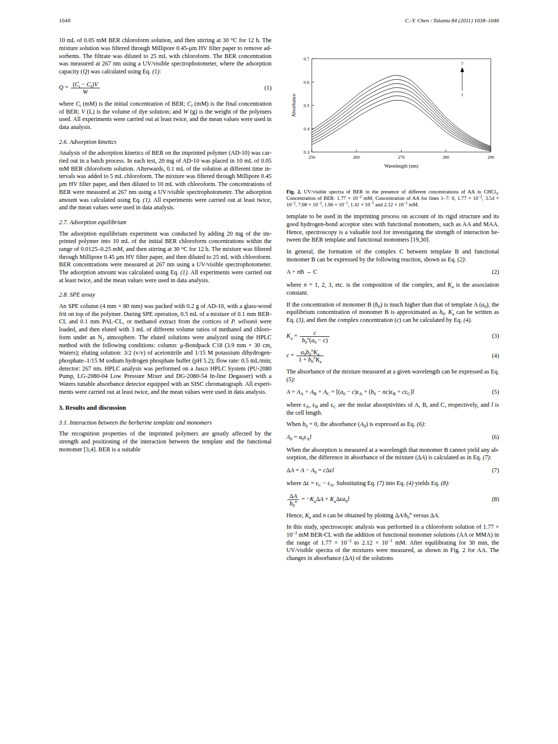1040
C.-Y. Chen / Talanta 84 (2011) 1038–1046
10 mL of 0.05 mM BER chloroform solution, and then stirring at 30 °C for 12 h. The mixture solution was filtered through Millipore 0.45-μm HV filter paper to remove adsorbents. The filtrate was diluted to 25 mL with chloroform. The BER concentration was measured at 267 nm using a UV/visible spectrophotometer, where the adsorption capacity (Q) was calculated using Eq. (1):
Q = (Ci − Cf)V W
(1)
where Ci (mM) is the initial concentration of BER; Cf (mM) is the final concentration of BER; V (L) is the volume of dye solution; and W (g) is the weight of the polymers used. All experiments were carried out at least twice, and the mean values were used in data analysis.
2.6. Adsorption kinetics
Analysis of the adsorption kinetics of BER on the imprinted polymer (AD-10) was carried out in a batch process. In each test, 20 mg of AD-10 was placed in 10 mL of 0.05 mM BER chloroform solution. Afterwards, 0.1 mL of the solution at different time intervals was added to 5 mL chloroform. The mixture was filtered through Millipore 0.45 μm HV filter paper, and then diluted to 10 mL with chloroform. The concentrations of BER were measured at 267 nm using a UV/visible spectrophotometer. The adsorption amount was calculated using Eq. (1). All experiments were carried out at least twice, and the mean values were used in data analysis.
2.7. Adsorption equilibrium
The adsorption equilibrium experiment was conducted by adding 20 mg of the imprinted polymer into 10 mL of the initial BER chloroform concentrations within the range of 0.0125–0.25 mM, and then stirring at 30 °C for 12 h. The mixture was filtered through Millipore 0.45 μm HV filter paper, and then diluted to 25 mL with chloroform. BER concentrations were measured at 267 nm using a UV/visible spectrophotometer. The adsorption amount was calculated using Eq. (1). All experiments were carried out at least twice, and the mean values were used in data analysis.
2.8. SPE assay
An SPE column (4 mm × 80 mm) was packed with 0.2 g of AD-10, with a glass-wood frit on top of the polymer. During SPE operation, 0.5 mL of a mixture of 0.1 mm BER-CL and 0.1 mm PAL-CL, or methanol extract from the cortices of P. wilsonii were loaded, and then eluted with 3 mL of different volume ratios of methanol and chloroform under an N2 atmosphere. The eluted solutions were analyzed using the HPLC method with the following conditions: column: μ-Bondpack C18 (3.9 mm × 30 cm, Waters); eluting solution: 3/2 (v/v) of acetonitrile and 1/15 M potassium dihydrogenphosphate–1/15 M sodium hydrogen phosphate buffer (pH 5.2); flow rate: 0.5 mL/min; detector: 267 nm. HPLC analysis was performed on a Jasco HPLC System (PU-2080 Pump, LG-2080-04 Low Pressure Mixer and DG-2080-54 In-line Degasser) with a Waters tunable absorbance detector equipped with an SISC chromatograph. All experiments were carried out at least twice, and the mean values were used in data analysis.
3. Results and discussion
3.1. Interaction between the berberine template and monomers
The recognition properties of the imprinted polymers are greatly affected by the strength and positioning of the interaction between the template and the functional monomer [3,4]. BER is a suitable
0.7 0.6 0.5 0.4 0.3 250 260 270 280 290 Wavelength (nm) Absorbance 7 1
Fig. 2. UV/visible spectra of BER in the presence of different concentrations of AA in CHCl3. Concentration of BER: 1.77 × 10−2 mM; Concentration of AA for lines 1–7: 0, 1.77 × 10−2, 3.54 × 10−2, 7.08 × 10−2, 1.06 × 10−1, 1.41 × 10−1 and 2.12 × 10−1 mM.
template to be used in the imprinting process on account of its rigid structure and its good hydrogen-bond acceptor sites with functional monomers, such as AA and MAA. Hence, spectroscopy is a valuable tool for investigating the strength of interaction between the BER template and functional monomers [19,30].
In general, the formation of the complex C between template B and functional monomer B can be expressed by the following reaction, shown as Eq. (2):
A + n B → C
(2)
where n = 1, 2, 3, etc. is the composition of the complex, and Ka is the association constant.
If the concentration of monomer B (b0) is much higher than that of template A (a0), the equilibrium concentration of monomer B is approximated as b0. Ka can be written as Eq. (3), and then the complex concentration (c) can be calculated by Eq. (4).
Ka = c b0n(a0 − c)
(3)
c = a0b0nKa 1 + b0nKa
(4)
The absorbance of the mixture measured at a given wavelength can be expressed as Eq. (5):
A = AA + AB + AC = [(a0 − c)εA + (b0 − nc)εB + cεC]l
(5)
where εA, εB and εC are the molar absorptivities of A, B, and C, respectively, and l is the cell length.
When b0 = 0, the absorbance (A0) is expressed as Eq. (6):
A0 = a0εAl
(6)
When the absorption is measured at a wavelength that monomer B cannot yield any absorption, the difference in absorbance of the mixture (ΔA) is calculated as in Eq. (7):
ΔA = A − A0 = c Δεl
(7)
where Δε = εC − εA. Substituting Eq. (7) into Eq. (4) yields Eq. (8):
ΔA b0n = −KaΔA + KaΔεa0l
(8)
Hence, Ka and n can be obtained by plotting ΔA/b0n versus ΔA.
In this study, spectroscopic analysis was performed in a chloroform solution of 1.77 × 10−2 mM BER-CL with the addition of functional monomer solutions (AA or MMA) in the range of 1.77 × 10−2 to 2.12 × 10−1 mM. After equilibrating for 30 min, the UV/visible spectra of the mixtures were measured, as shown in Fig. 2 for AA. The changes in absorbance (ΔA) of the solutions